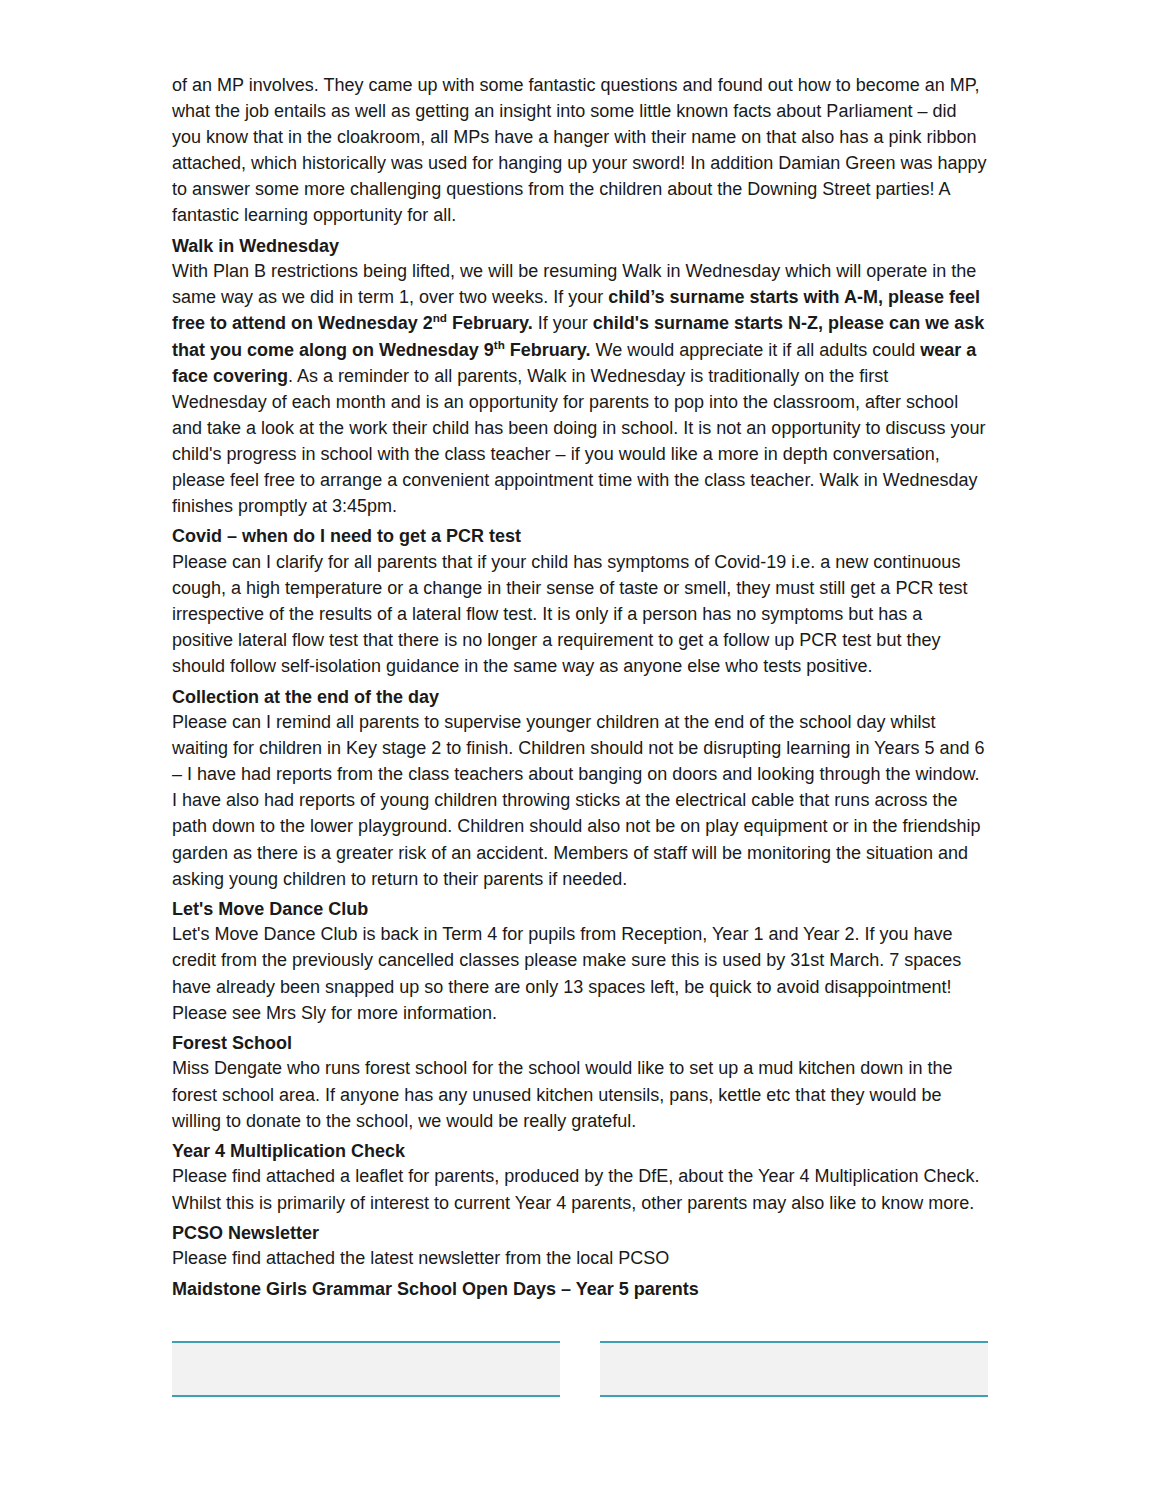of an MP involves. They came up with some fantastic questions and found out how to become an MP, what the job entails as well as getting an insight into some little known facts about Parliament – did you know that in the cloakroom, all MPs have a hanger with their name on that also has a pink ribbon attached, which historically was used for hanging up your sword! In addition Damian Green was happy to answer some more challenging questions from the children about the Downing Street parties! A fantastic learning opportunity for all.
Walk in Wednesday
With Plan B restrictions being lifted, we will be resuming Walk in Wednesday which will operate in the same way as we did in term 1, over two weeks. If your child’s surname starts with A-M, please feel free to attend on Wednesday 2nd February. If your child's surname starts N-Z, please can we ask that you come along on Wednesday 9th February. We would appreciate it if all adults could wear a face covering. As a reminder to all parents, Walk in Wednesday is traditionally on the first Wednesday of each month and is an opportunity for parents to pop into the classroom, after school and take a look at the work their child has been doing in school. It is not an opportunity to discuss your child's progress in school with the class teacher – if you would like a more in depth conversation, please feel free to arrange a convenient appointment time with the class teacher. Walk in Wednesday finishes promptly at 3:45pm.
Covid – when do I need to get a PCR test
Please can I clarify for all parents that if your child has symptoms of Covid-19 i.e. a new continuous cough, a high temperature or a change in their sense of taste or smell, they must still get a PCR test irrespective of the results of a lateral flow test. It is only if a person has no symptoms but has a positive lateral flow test that there is no longer a requirement to get a follow up PCR test but they should follow self-isolation guidance in the same way as anyone else who tests positive.
Collection at the end of the day
Please can I remind all parents to supervise younger children at the end of the school day whilst waiting for children in Key stage 2 to finish. Children should not be disrupting learning in Years 5 and 6 – I have had reports from the class teachers about banging on doors and looking through the window. I have also had reports of young children throwing sticks at the electrical cable that runs across the path down to the lower playground. Children should also not be on play equipment or in the friendship garden as there is a greater risk of an accident. Members of staff will be monitoring the situation and asking young children to return to their parents if needed.
Let's Move Dance Club
Let's Move Dance Club is back in Term 4 for pupils from Reception, Year 1 and Year 2. If you have credit from the previously cancelled classes please make sure this is used by 31st March. 7 spaces have already been snapped up so there are only 13 spaces left, be quick to avoid disappointment! Please see Mrs Sly for more information.
Forest School
Miss Dengate who runs forest school for the school would like to set up a mud kitchen down in the forest school area. If anyone has any unused kitchen utensils, pans, kettle etc that they would be willing to donate to the school, we would be really grateful.
Year 4 Multiplication Check
Please find attached a leaflet for parents, produced by the DfE, about the Year 4 Multiplication Check. Whilst this is primarily of interest to current Year 4 parents, other parents may also like to know more.
PCSO Newsletter
Please find attached the latest newsletter from the local PCSO
Maidstone Girls Grammar School Open Days – Year 5 parents